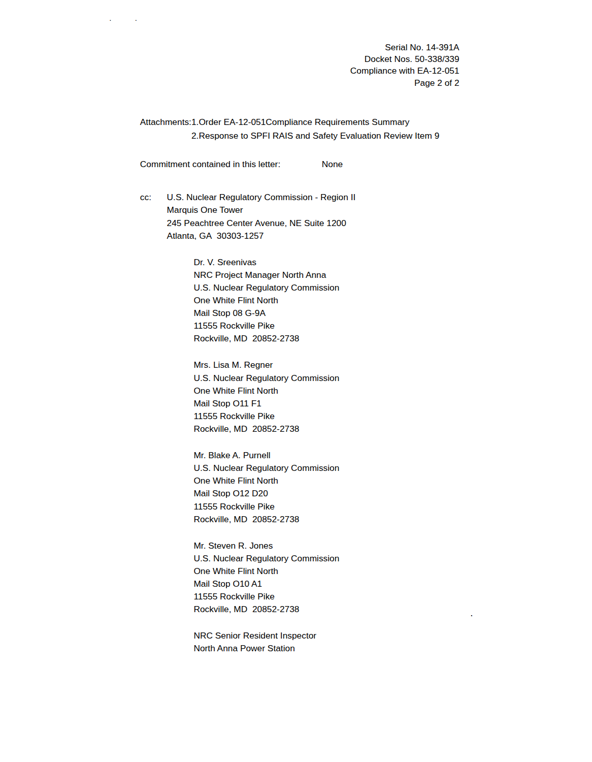. .
Serial No. 14-391A
Docket Nos. 50-338/339
Compliance with EA-12-051
Page 2 of 2
| Attachments: | 1. | Order EA-12-051Compliance Requirements Summary |
| | 2. | Response to SPFI RAIS and Safety Evaluation Review Item 9 |
Commitment contained in this letter: None
cc:
U.S. Nuclear Regulatory Commission - Region II
Marquis One Tower
245 Peachtree Center Avenue, NE Suite 1200
Atlanta, GA 30303-1257
Dr. V. Sreenivas
NRC Project Manager North Anna
U.S. Nuclear Regulatory Commission
One White Flint North
Mail Stop 08 G-9A
11555 Rockville Pike
Rockville, MD 20852-2738
Mrs. Lisa M. Regner
U.S. Nuclear Regulatory Commission
One White Flint North
Mail Stop O11 F1
11555 Rockville Pike
Rockville, MD 20852-2738
Mr. Blake A. Purnell
U.S. Nuclear Regulatory Commission
One White Flint North
Mail Stop O12 D20
11555 Rockville Pike
Rockville, MD 20852-2738
Mr. Steven R. Jones
U.S. Nuclear Regulatory Commission
One White Flint North
Mail Stop O10 A1
11555 Rockville Pike
Rockville, MD 20852-2738
NRC Senior Resident Inspector
North Anna Power Station
.